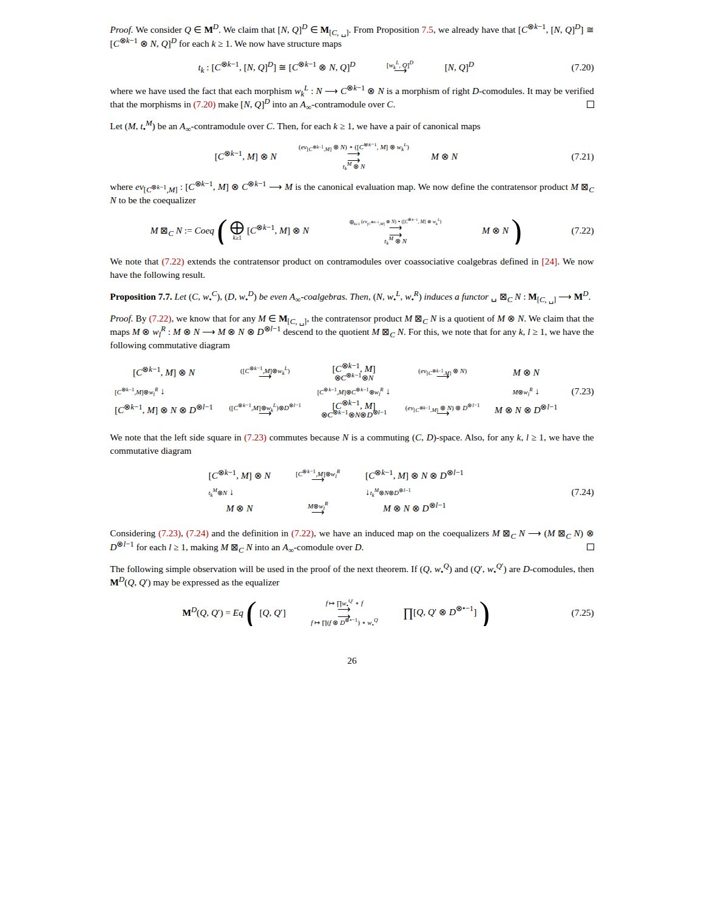Proof. We consider Q ∈ MD. We claim that [N, Q]D ∈ M[C, ␣]. From Proposition 7.5, we already have that [C⊗k−1, [N, Q]D] ≅ [C⊗k−1 ⊗ N, Q]D for each k ≥ 1. We now have structure maps
| t k : [ C ⊗ k −1 , [ N , Q ] D ] ≅ [ C ⊗ k −1 ⊗ N , Q ] D | [ w k L , Q ] D ⟶ | [ N , Q ] D |
(7.20)
where we have used the fact that each morphism wkL : N ⟶ C⊗k−1 ⊗ N is a morphism of right D-comodules. It may be verified that the morphisms in (7.20) make [N, Q]D into an A∞-contramodule over C.
Let (M, t•M) be an A∞-contramodule over C. Then, for each k ≥ 1, we have a pair of canonical maps
| [ C ⊗ k −1 , M ] ⊗ N | ( ev [ C ⊗ k −1 , M ] ⊗ N ) ∘ ([ C ⊗ k −1 , M ] ⊗ w k L ) ⟶ ⟶ t k M ⊗ N | M ⊗ N |
(7.21)
where ev[C⊗k−1,M] : [C⊗k−1, M] ⊗ C⊗k−1 ⟶ M is the canonical evaluation map. We now define the contratensor product M ⊠C N to be the coequalizer
| M ⊠ C N := Coeq | ( | ⨁ k ≥1 | [ C ⊗ k −1 , M ] ⊗ N | ⨁ k ≥1 ( ev [ C ⊗ k −1 , M ] ⊗ N ) ∘ ([ C ⊗ k −1 , M ] ⊗ w k L ) ⟶ ⟶ t k M ⊗ N | M ⊗ N | ) |
(7.22)
We note that (7.22) extends the contratensor product on contramodules over coassociative coalgebras defined in [24]. We now have the following result.
Proposition 7.7. Let (C, w•C), (D, w•D) be even A∞-coalgebras. Then, (N, w•L, w•R) induces a functor ␣ ⊠C N : M[C, ␣] ⟶ MD.
Proof. By (7.22), we know that for any M ∈ M[C, ␣], the contratensor product M ⊠C N is a quotient of M ⊗ N. We claim that the maps M ⊗ wlR : M ⊗ N ⟶ M ⊗ N ⊗ D⊗l−1 descend to the quotient M ⊠C N. For this, we note that for any k, l ≥ 1, we have the following commutative diagram
| [ C ⊗ k −1 , M ] ⊗ N | ([ C ⊗ k −1 , M ]⊗ w k L ) ⟶ | [ C ⊗ k −1 , M ] ⊗ C ⊗ k −1 ⊗ N | ( ev [ C ⊗ k −1 , M ] ⊗ N ) ⟶ | M ⊗ N |
| [ C ⊗ k −1 , M ]⊗ w l R ↓ | | [ C ⊗ k −1 , M ]⊗ C ⊗ k −1 ⊗ w l R ↓ | | M ⊗ w l R ↓ |
| [ C ⊗ k −1 , M ] ⊗ N ⊗ D ⊗ l −1 | ([ C ⊗ k −1 , M ]⊗ w k L )⊗ D ⊗ l −1 ⟶ | [ C ⊗ k −1 , M ] ⊗ C ⊗ k −1 ⊗ N ⊗ D ⊗ l −1 | ( ev [ C ⊗ k −1 , M ] ⊗ N ) ⊗ D ⊗ l −1 ⟶ | M ⊗ N ⊗ D ⊗ l −1 |
(7.23)
We note that the left side square in (7.23) commutes because N is a commuting (C, D)-space. Also, for any k, l ≥ 1, we have the commutative diagram
| [ C ⊗ k −1 , M ] ⊗ N | [ C ⊗ k −1 , M ]⊗ w l R ⟶ | [ C ⊗ k −1 , M ] ⊗ N ⊗ D ⊗ l −1 |
| t k M ⊗ N ↓ | | ↓ t k M ⊗ N ⊗ D ⊗ l −1 |
| M ⊗ N | M ⊗ w l R ⟶ | M ⊗ N ⊗ D ⊗ l −1 |
(7.24)
Considering (7.23), (7.24) and the definition in (7.22), we have an induced map on the coequalizers M ⊠C N ⟶ (M ⊠C N) ⊗ D⊗l−1 for each l ≥ 1, making M ⊠C N into an A∞-comodule over D.
The following simple observation will be used in the proof of the next theorem. If (Q, w•Q) and (Q′, w•Q′) are D-comodules, then MD(Q, Q′) may be expressed as the equalizer
| M D ( Q , Q ′) = Eq | ( | [ Q , Q ′] | f ↦ ∏ w • Q ′ ∘ f ⟶ ⟶ f ↦ ∏( f ⊗ D ⊗•−1 ) ∘ w • Q | ∏ [ Q , Q ′ ⊗ D ⊗•−1 ] | ) |
(7.25)
26